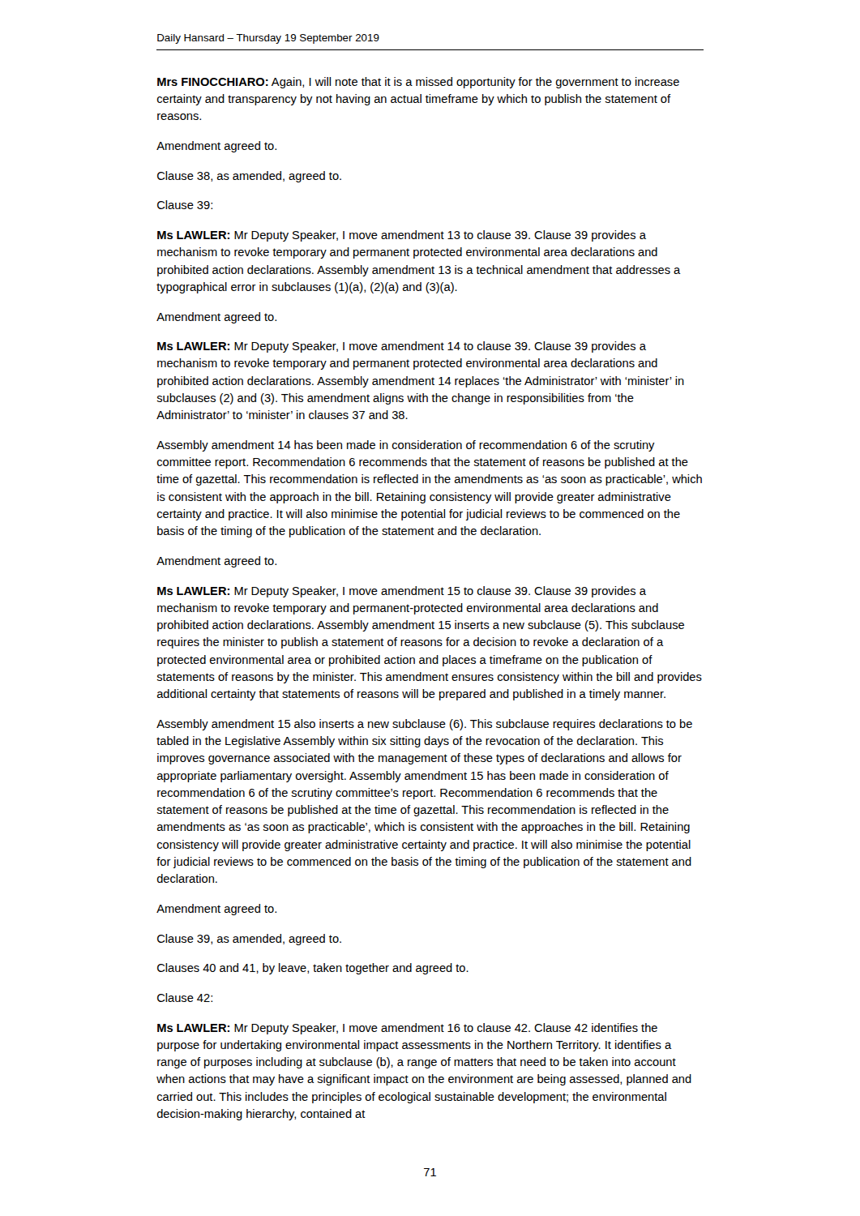Daily Hansard – Thursday 19 September 2019
Mrs FINOCCHIARO: Again, I will note that it is a missed opportunity for the government to increase certainty and transparency by not having an actual timeframe by which to publish the statement of reasons.
Amendment agreed to.
Clause 38, as amended, agreed to.
Clause 39:
Ms LAWLER: Mr Deputy Speaker, I move amendment 13 to clause 39. Clause 39 provides a mechanism to revoke temporary and permanent protected environmental area declarations and prohibited action declarations. Assembly amendment 13 is a technical amendment that addresses a typographical error in subclauses (1)(a), (2)(a) and (3)(a).
Amendment agreed to.
Ms LAWLER: Mr Deputy Speaker, I move amendment 14 to clause 39. Clause 39 provides a mechanism to revoke temporary and permanent protected environmental area declarations and prohibited action declarations. Assembly amendment 14 replaces ‘the Administrator’ with ‘minister’ in subclauses (2) and (3). This amendment aligns with the change in responsibilities from ‘the Administrator’ to ‘minister’ in clauses 37 and 38.
Assembly amendment 14 has been made in consideration of recommendation 6 of the scrutiny committee report. Recommendation 6 recommends that the statement of reasons be published at the time of gazettal. This recommendation is reflected in the amendments as ‘as soon as practicable’, which is consistent with the approach in the bill. Retaining consistency will provide greater administrative certainty and practice. It will also minimise the potential for judicial reviews to be commenced on the basis of the timing of the publication of the statement and the declaration.
Amendment agreed to.
Ms LAWLER: Mr Deputy Speaker, I move amendment 15 to clause 39. Clause 39 provides a mechanism to revoke temporary and permanent-protected environmental area declarations and prohibited action declarations. Assembly amendment 15 inserts a new subclause (5). This subclause requires the minister to publish a statement of reasons for a decision to revoke a declaration of a protected environmental area or prohibited action and places a timeframe on the publication of statements of reasons by the minister. This amendment ensures consistency within the bill and provides additional certainty that statements of reasons will be prepared and published in a timely manner.
Assembly amendment 15 also inserts a new subclause (6). This subclause requires declarations to be tabled in the Legislative Assembly within six sitting days of the revocation of the declaration. This improves governance associated with the management of these types of declarations and allows for appropriate parliamentary oversight. Assembly amendment 15 has been made in consideration of recommendation 6 of the scrutiny committee’s report. Recommendation 6 recommends that the statement of reasons be published at the time of gazettal. This recommendation is reflected in the amendments as ‘as soon as practicable’, which is consistent with the approaches in the bill. Retaining consistency will provide greater administrative certainty and practice. It will also minimise the potential for judicial reviews to be commenced on the basis of the timing of the publication of the statement and declaration.
Amendment agreed to.
Clause 39, as amended, agreed to.
Clauses 40 and 41, by leave, taken together and agreed to.
Clause 42:
Ms LAWLER: Mr Deputy Speaker, I move amendment 16 to clause 42. Clause 42 identifies the purpose for undertaking environmental impact assessments in the Northern Territory. It identifies a range of purposes including at subclause (b), a range of matters that need to be taken into account when actions that may have a significant impact on the environment are being assessed, planned and carried out. This includes the principles of ecological sustainable development; the environmental decision-making hierarchy, contained at
71